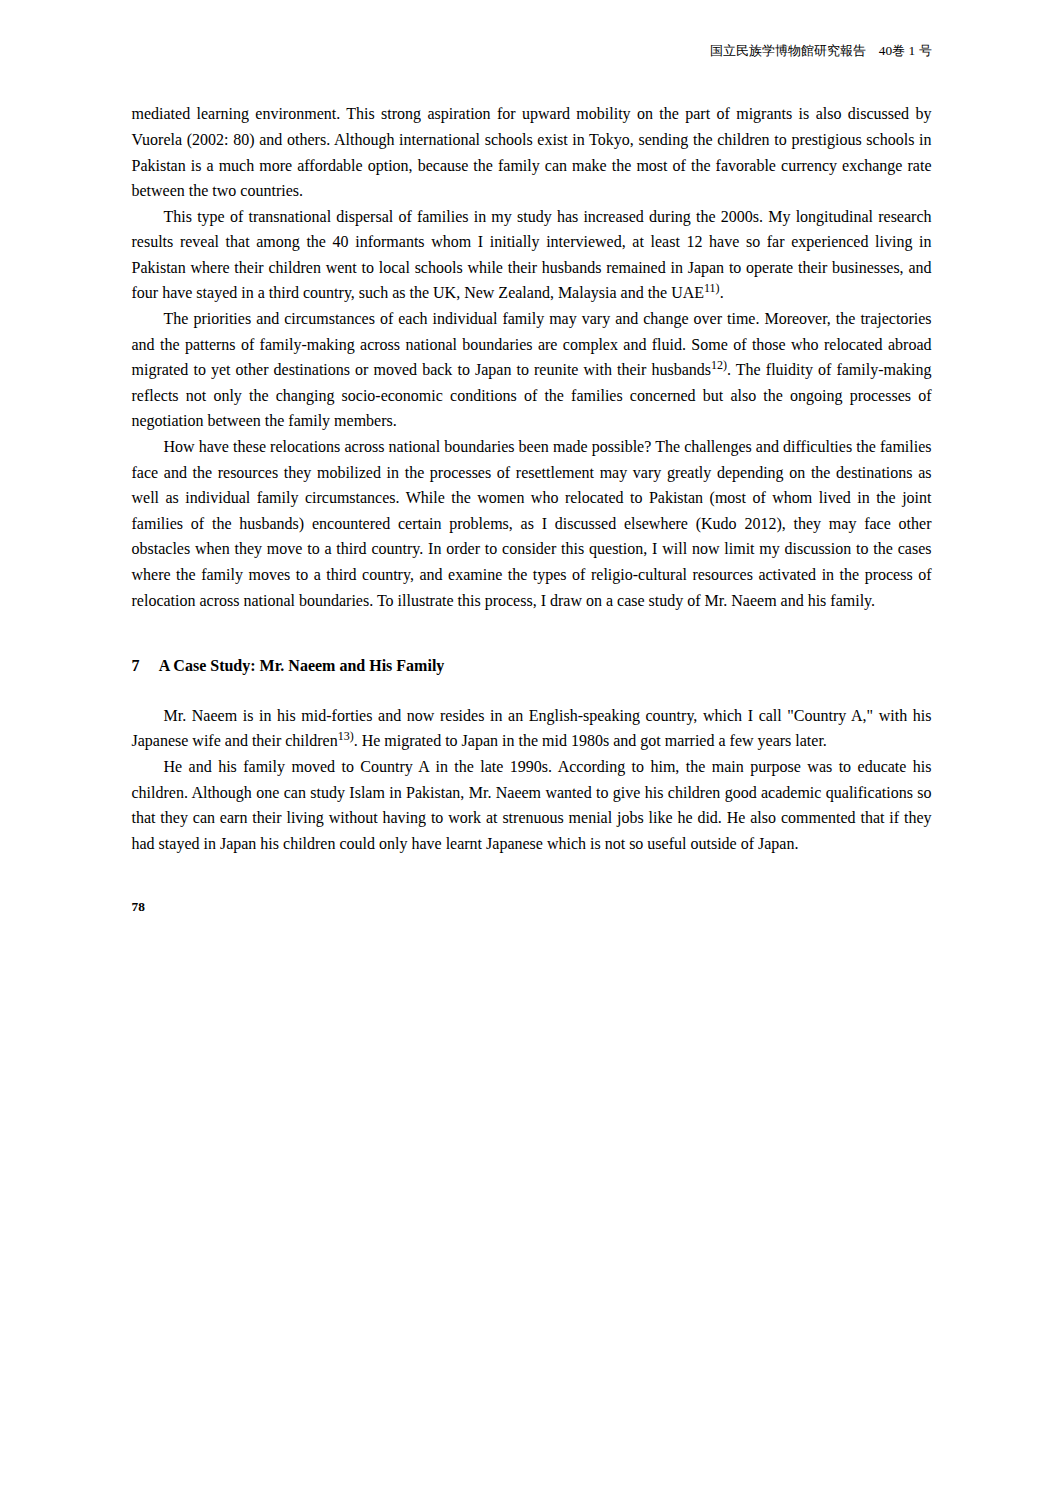国立民族学博物館研究報告　40巻 1 号
mediated learning environment. This strong aspiration for upward mobility on the part of migrants is also discussed by Vuorela (2002: 80) and others. Although international schools exist in Tokyo, sending the children to prestigious schools in Pakistan is a much more affordable option, because the family can make the most of the favorable currency exchange rate between the two countries.
This type of transnational dispersal of families in my study has increased during the 2000s. My longitudinal research results reveal that among the 40 informants whom I initially interviewed, at least 12 have so far experienced living in Pakistan where their children went to local schools while their husbands remained in Japan to operate their businesses, and four have stayed in a third country, such as the UK, New Zealand, Malaysia and the UAE11).
The priorities and circumstances of each individual family may vary and change over time. Moreover, the trajectories and the patterns of family-making across national boundaries are complex and fluid. Some of those who relocated abroad migrated to yet other destinations or moved back to Japan to reunite with their husbands12). The fluidity of family-making reflects not only the changing socio-economic conditions of the families concerned but also the ongoing processes of negotiation between the family members.
How have these relocations across national boundaries been made possible? The challenges and difficulties the families face and the resources they mobilized in the processes of resettlement may vary greatly depending on the destinations as well as individual family circumstances. While the women who relocated to Pakistan (most of whom lived in the joint families of the husbands) encountered certain problems, as I discussed elsewhere (Kudo 2012), they may face other obstacles when they move to a third country. In order to consider this question, I will now limit my discussion to the cases where the family moves to a third country, and examine the types of religio-cultural resources activated in the process of relocation across national boundaries. To illustrate this process, I draw on a case study of Mr. Naeem and his family.
7 A Case Study: Mr. Naeem and His Family
Mr. Naeem is in his mid-forties and now resides in an English-speaking country, which I call "Country A," with his Japanese wife and their children13). He migrated to Japan in the mid 1980s and got married a few years later.
He and his family moved to Country A in the late 1990s. According to him, the main purpose was to educate his children. Although one can study Islam in Pakistan, Mr. Naeem wanted to give his children good academic qualifications so that they can earn their living without having to work at strenuous menial jobs like he did. He also commented that if they had stayed in Japan his children could only have learnt Japanese which is not so useful outside of Japan.
78